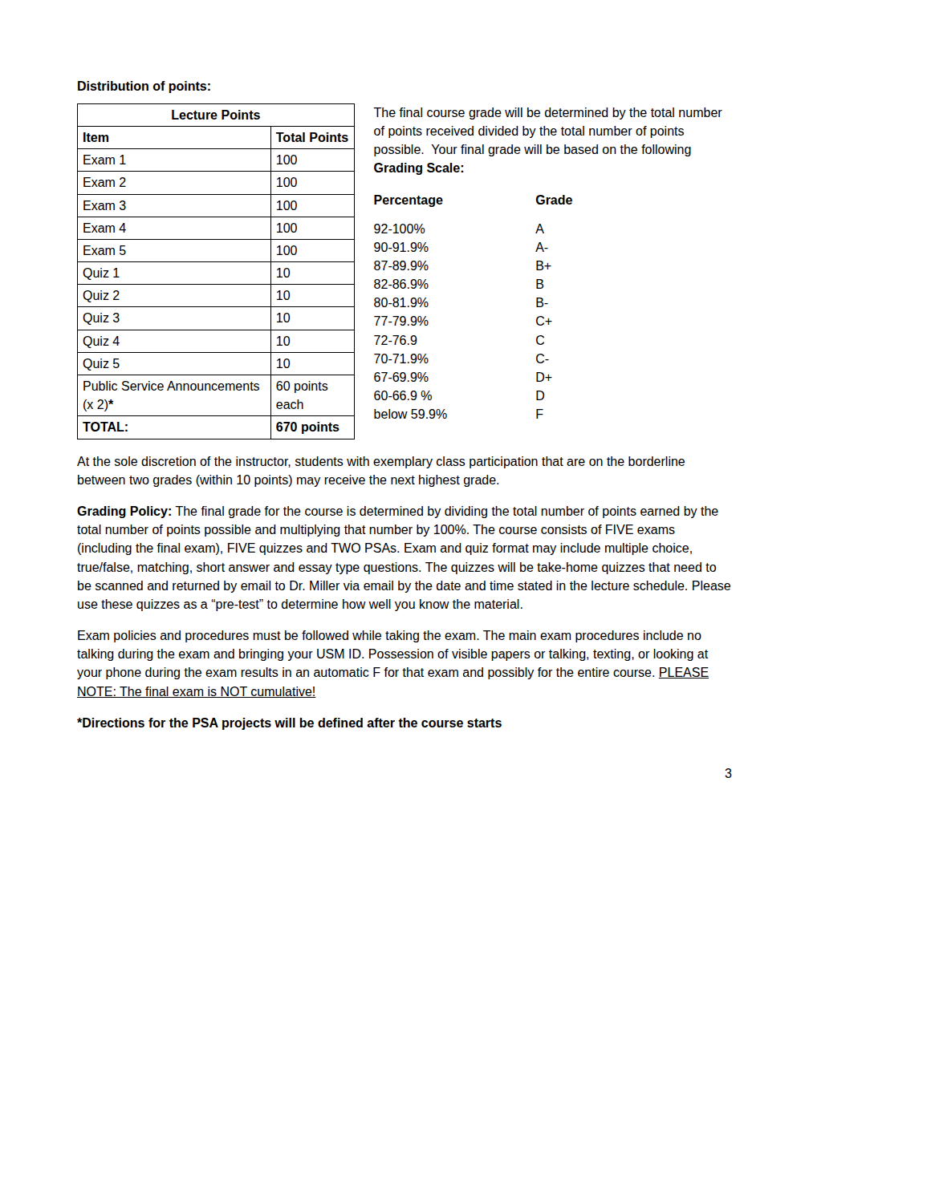Distribution of points:
Lecture Points
| Item | Total Points |
| --- | --- |
| Exam 1 | 100 |
| Exam 2 | 100 |
| Exam 3 | 100 |
| Exam 4 | 100 |
| Exam 5 | 100 |
| Quiz 1 | 10 |
| Quiz 2 | 10 |
| Quiz 3 | 10 |
| Quiz 4 | 10 |
| Quiz 5 | 10 |
| Public Service Announcements (x 2) * | 60 points each |
| TOTAL: | 670 points |
The final course grade will be determined by the total number of points received divided by the total number of points possible. Your final grade will be based on the following Grading Scale:
Percentage Grade
92-100% A
90-91.9% A-
87-89.9% B+
82-86.9% B
80-81.9% B-
77-79.9% C+
72-76.9 C
70-71.9% C-
67-69.9% D+
60-66.9 % D
below 59.9% F
At the sole discretion of the instructor, students with exemplary class participation that are on the borderline between two grades (within 10 points) may receive the next highest grade.
Grading Policy: The final grade for the course is determined by dividing the total number of points earned by the total number of points possible and multiplying that number by 100%. The course consists of FIVE exams (including the final exam), FIVE quizzes and TWO PSAs. Exam and quiz format may include multiple choice, true/false, matching, short answer and essay type questions. The quizzes will be take-home quizzes that need to be scanned and returned by email to Dr. Miller via email by the date and time stated in the lecture schedule. Please use these quizzes as a “pre-test” to determine how well you know the material.
Exam policies and procedures must be followed while taking the exam. The main exam procedures include no talking during the exam and bringing your USM ID. Possession of visible papers or talking, texting, or looking at your phone during the exam results in an automatic F for that exam and possibly for the entire course. PLEASE NOTE: The final exam is NOT cumulative!
*Directions for the PSA projects will be defined after the course starts
3